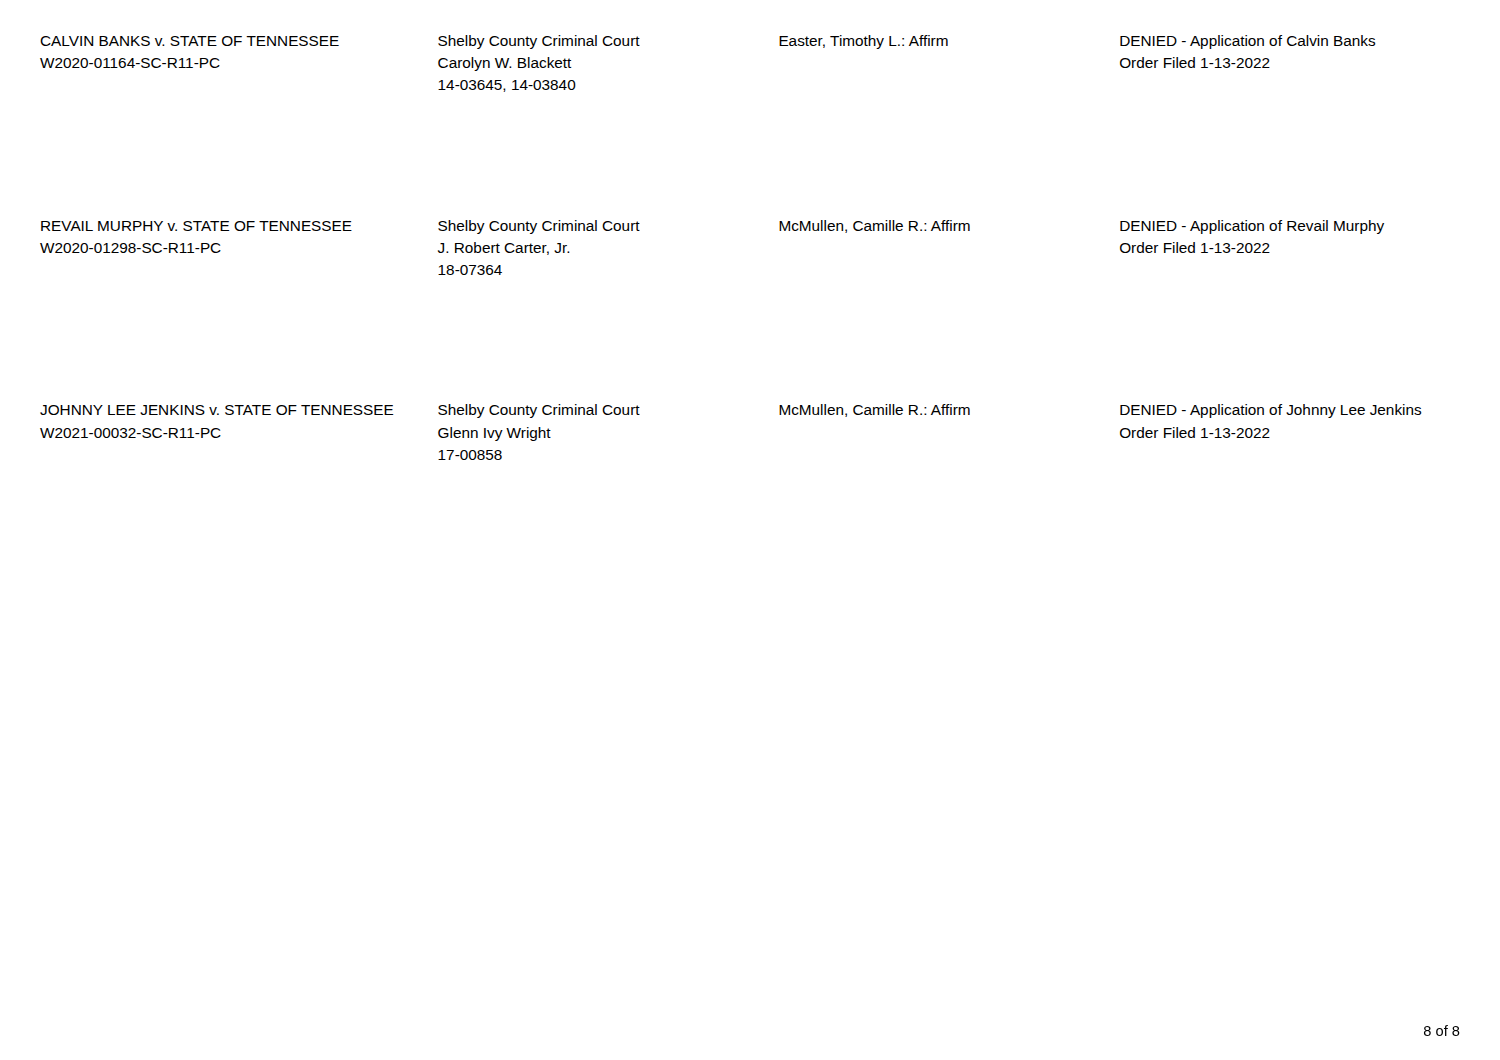| CALVIN BANKS v. STATE OF TENNESSEE W2020-01164-SC-R11-PC | Shelby County Criminal Court Carolyn W. Blackett 14-03645, 14-03840 | Easter, Timothy L.: Affirm | DENIED - Application of Calvin Banks Order Filed 1-13-2022 |
| REVAIL MURPHY v. STATE OF TENNESSEE W2020-01298-SC-R11-PC | Shelby County Criminal Court J. Robert Carter, Jr. 18-07364 | McMullen, Camille R.: Affirm | DENIED - Application of Revail Murphy Order Filed 1-13-2022 |
| JOHNNY LEE JENKINS v. STATE OF TENNESSEE W2021-00032-SC-R11-PC | Shelby County Criminal Court Glenn Ivy Wright 17-00858 | McMullen, Camille R.: Affirm | DENIED - Application of Johnny Lee Jenkins Order Filed 1-13-2022 |
8 of 8